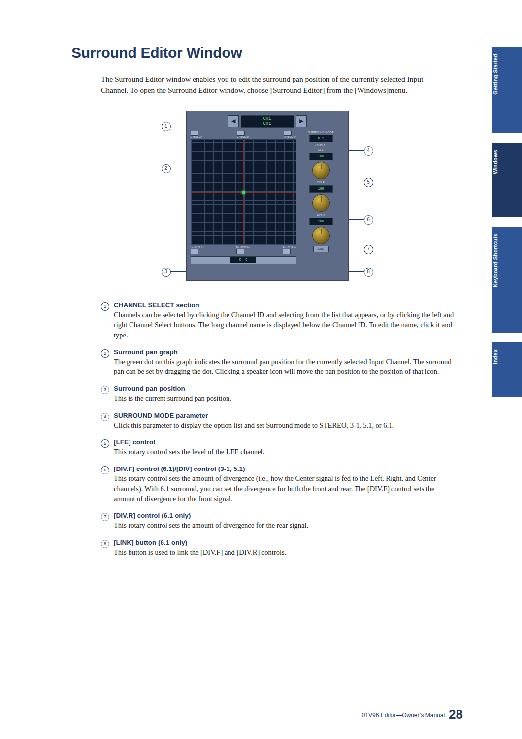Getting Started
Windows
Keyboard Shortcuts
Index
Surround Editor Window
The Surround Editor window enables you to edit the surround pan position of the currently selected Input Channel. To open the Surround Editor window, choose [Surround Editor] from the [Windows]menu.
1
2
3
4
5
6
7
8
◀
CH1
CH1
▶
L <BUS 1>
C <BUS 5>
R <BUS 2>
Ls <BUS 3>
Bs <BUS 6>
Rs <BUS 4>
C C
SURROUND MODE
6.1
<BUS 7>
LFE
+00
DIV.F
100
DIV.R
100
LINK
CHANNEL SELECT section
Channels can be selected by clicking the Channel ID and selecting from the list that appears, or by clicking the left and right Channel Select buttons. The long channel name is displayed below the Channel ID. To edit the name, click it and type.
Surround pan graph
The green dot on this graph indicates the surround pan position for the currently selected Input Channel. The surround pan can be set by dragging the dot. Clicking a speaker icon will move the pan position to the position of that icon.
Surround pan position
This is the current surround pan position.
SURROUND MODE parameter
Click this parameter to display the option list and set Surround mode to STEREO, 3-1, 5.1, or 6.1.
[LFE] control
This rotary control sets the level of the LFE channel.
[DIV.F] control (6.1)/[DIV] control (3-1, 5.1)
This rotary control sets the amount of divergence (i.e., how the Center signal is fed to the Left, Right, and Center channels). With 6.1 surround, you can set the divergence for both the front and rear. The [DIV.F] control sets the amount of divergence for the front signal.
[DIV.R] control (6.1 only)
This rotary control sets the amount of divergence for the rear signal.
[LINK] button (6.1 only)
This button is used to link the [DIV.F] and [DIV.R] controls.
01V96 Editor—Owner’s Manual28